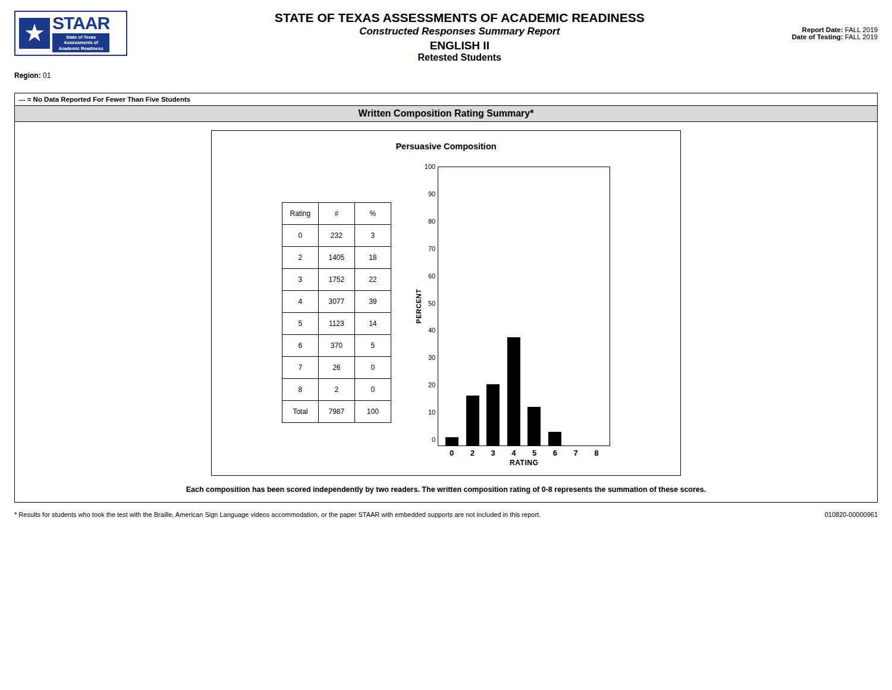STAAR
State of Texas
Assessments of
Academic Readiness
Region: 01
STATE OF TEXAS ASSESSMENTS OF ACADEMIC READINESS
Constructed Responses Summary Report
ENGLISH II
Retested Students
Report Date: FALL 2019
Date of Testing: FALL 2019
--- = No Data Reported For Fewer Than Five Students
Written Composition Rating Summary*
Persuasive Composition
| Rating | # | % |
| --- | --- | --- |
| 0 | 232 | 3 |
| 2 | 1405 | 18 |
| 3 | 1752 | 22 |
| 4 | 3077 | 39 |
| 5 | 1123 | 14 |
| 6 | 370 | 5 |
| 7 | 26 | 0 |
| 8 | 2 | 0 |
| Total | 7987 | 100 |
PERCENT
100 90 80 70 60 50 40 30 20 10 0
02345678
RATING
Each composition has been scored independently by two readers. The written composition rating of 0-8 represents the summation of these scores.
* Results for students who took the test with the Braille, American Sign Language videos accommodation, or the paper STAAR with embedded supports are not included in this report.
010820-00000961